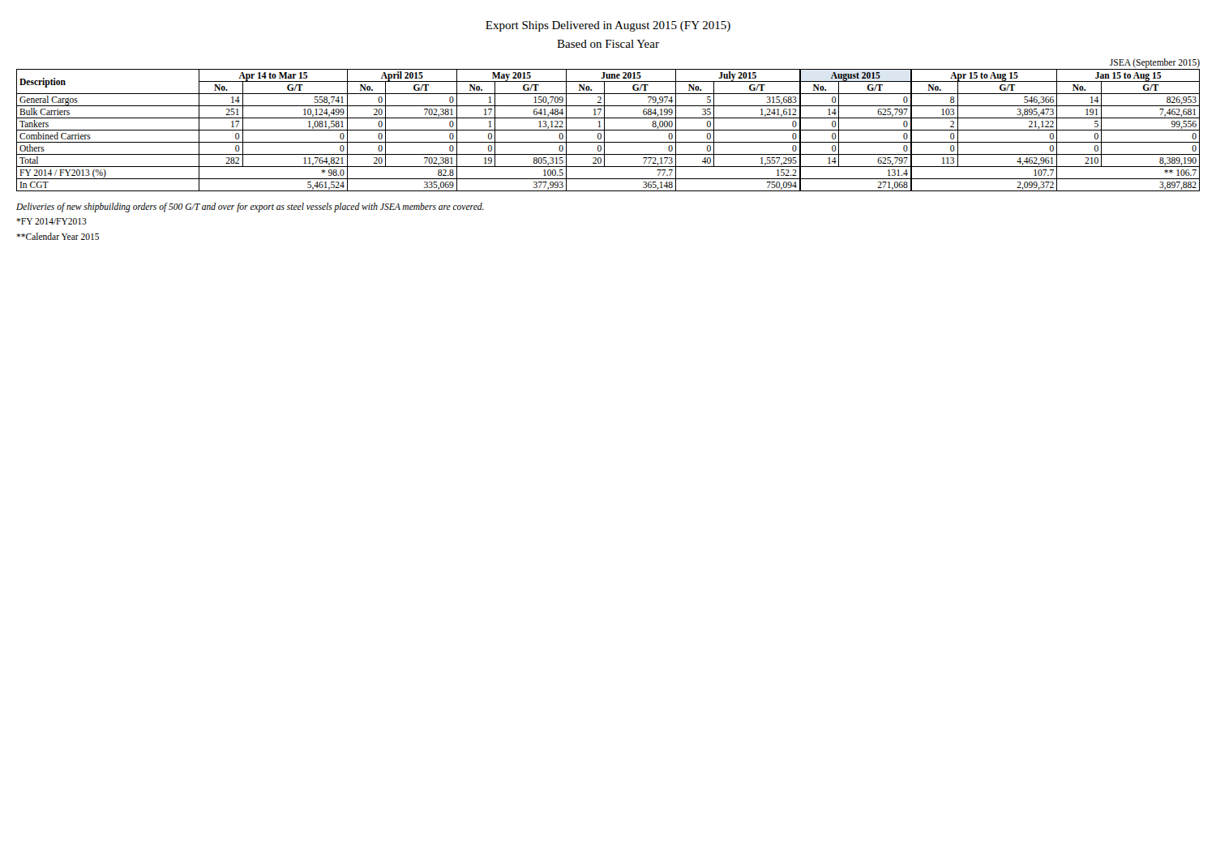Export Ships Delivered in August 2015 (FY 2015)
Based on Fiscal Year
JSEA (September 2015)
| Description | Apr 14 to Mar 15 | April 2015 | May 2015 | June 2015 | July 2015 | August 2015 | Apr 15 to Aug 15 | Jan 15 to Aug 15 |
| --- | --- | --- | --- | --- | --- | --- | --- | --- |
| No. | G/T | No. | G/T | No. | G/T | No. | G/T | No. | G/T | No. | G/T | No. | G/T | No. | G/T |
| General Cargos | 14 | 558,741 | 0 | 0 | 1 | 150,709 | 2 | 79,974 | 5 | 315,683 | 0 | 0 | 8 | 546,366 | 14 | 826,953 |
| Bulk Carriers | 251 | 10,124,499 | 20 | 702,381 | 17 | 641,484 | 17 | 684,199 | 35 | 1,241,612 | 14 | 625,797 | 103 | 3,895,473 | 191 | 7,462,681 |
| Tankers | 17 | 1,081,581 | 0 | 0 | 1 | 13,122 | 1 | 8,000 | 0 | 0 | 0 | 0 | 2 | 21,122 | 5 | 99,556 |
| Combined Carriers | 0 | 0 | 0 | 0 | 0 | 0 | 0 | 0 | 0 | 0 | 0 | 0 | 0 | 0 | 0 | 0 |
| Others | 0 | 0 | 0 | 0 | 0 | 0 | 0 | 0 | 0 | 0 | 0 | 0 | 0 | 0 | 0 | 0 |
| Total | 282 | 11,764,821 | 20 | 702,381 | 19 | 805,315 | 20 | 772,173 | 40 | 1,557,295 | 14 | 625,797 | 113 | 4,462,961 | 210 | 8,389,190 |
| FY 2014 / FY2013 (%) | | * 98.0 | | 82.8 | | 100.5 | | 77.7 | | 152.2 | | 131.4 | | 107.7 | | ** 106.7 |
| In CGT | | 5,461,524 | | 335,069 | | 377,993 | | 365,148 | | 750,094 | | 271,068 | | 2,099,372 | | 3,897,882 |
Deliveries of new shipbuilding orders of 500 G/T and over for export as steel vessels placed with JSEA members are covered.
*FY 2014/FY2013
**Calendar Year 2015